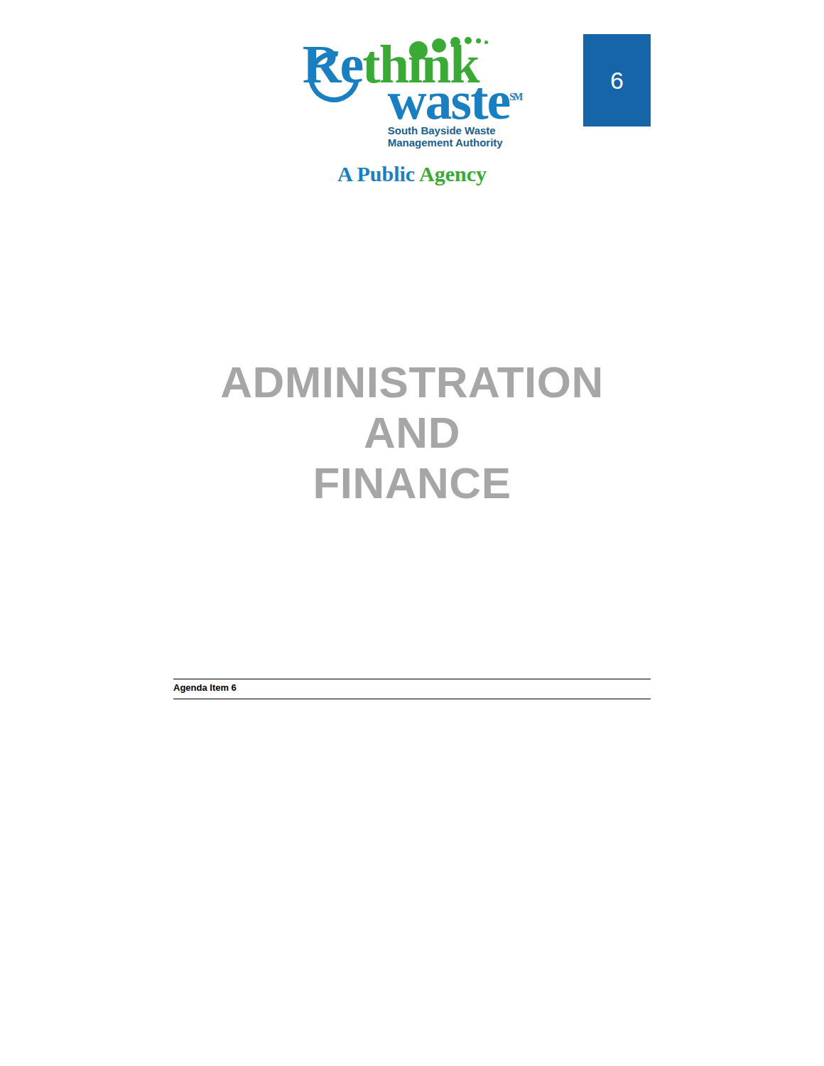6
Re think wasteSM
South Bayside Waste
Management Authority
A Public Agency
ADMINISTRATION
AND
FINANCE
Agenda Item 6